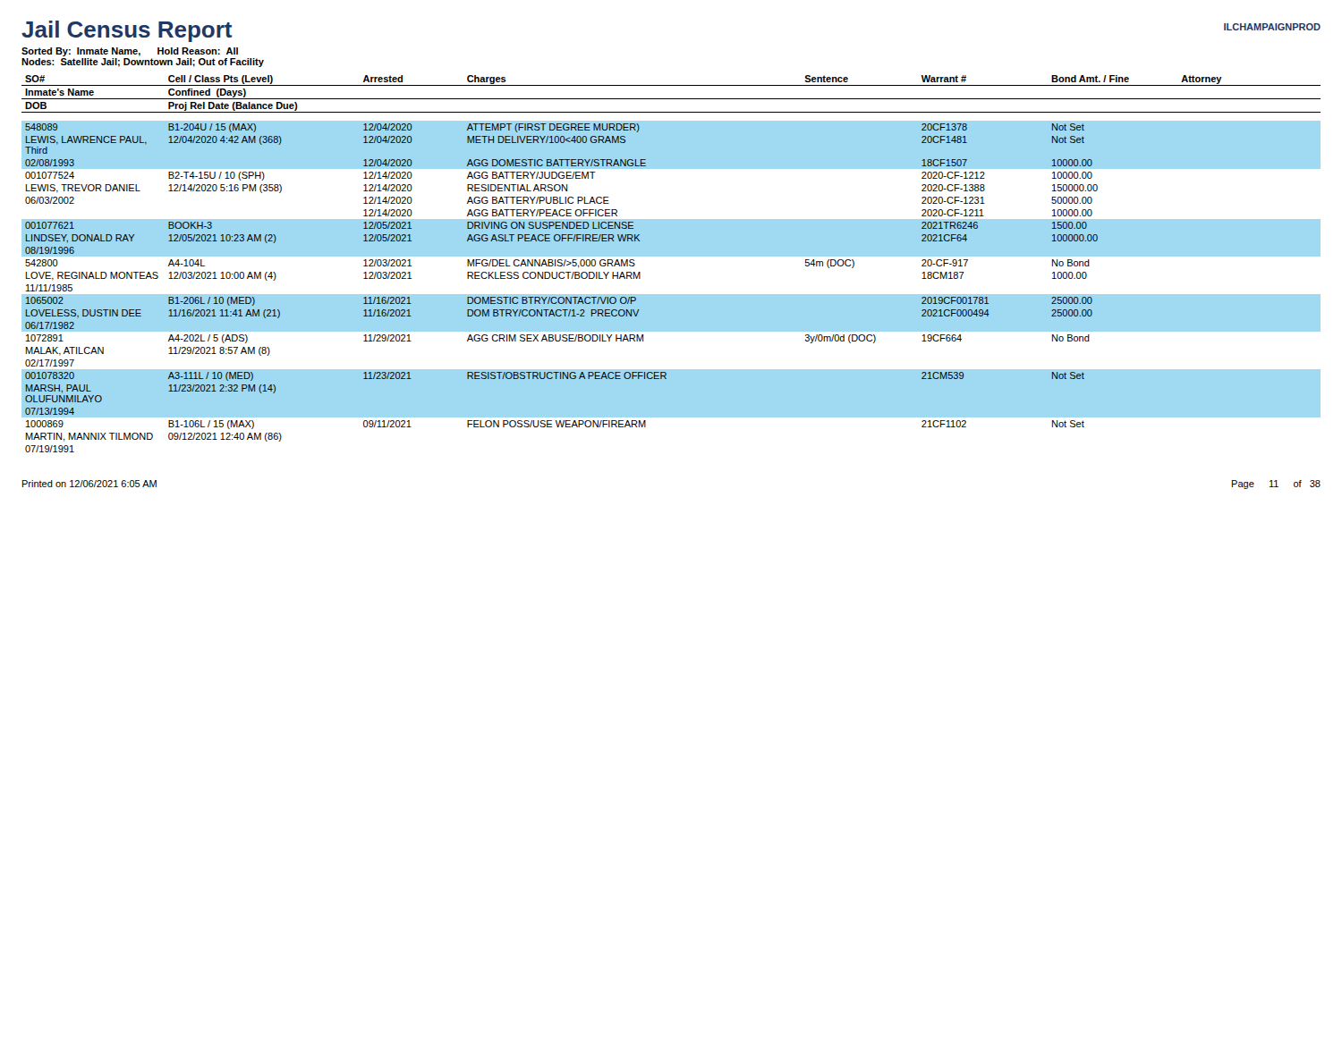ILCHAMPAIGNPROD
Jail Census Report
Sorted By: Inmate Name, Hold Reason: All
Nodes: Satellite Jail; Downtown Jail; Out of Facility
| SO# | Cell / Class Pts (Level) | Arrested | Charges | Sentence | Warrant # | Bond Amt. / Fine | Attorney |
| --- | --- | --- | --- | --- | --- | --- | --- |
| Inmate's Name | Confined (Days) | | | | | | |
| DOB | Proj Rel Date (Balance Due) | | | | | | |
| 548089 | B1-204U / 15 (MAX) | 12/04/2020 | ATTEMPT (FIRST DEGREE MURDER) | | 20CF1378 | Not Set | |
| LEWIS, LAWRENCE PAUL, Third | 12/04/2020 4:42 AM (368) | 12/04/2020 | METH DELIVERY/100<400 GRAMS | | 20CF1481 | Not Set | |
| 02/08/1993 | | 12/04/2020 | AGG DOMESTIC BATTERY/STRANGLE | | 18CF1507 | 10000.00 | |
| 001077524 | B2-T4-15U / 10 (SPH) | 12/14/2020 | AGG BATTERY/JUDGE/EMT | | 2020-CF-1212 | 10000.00 | |
| LEWIS, TREVOR DANIEL | 12/14/2020 5:16 PM (358) | 12/14/2020 | RESIDENTIAL ARSON | | 2020-CF-1388 | 150000.00 | |
| 06/03/2002 | | 12/14/2020 | AGG BATTERY/PUBLIC PLACE | | 2020-CF-1231 | 50000.00 | |
| | | 12/14/2020 | AGG BATTERY/PEACE OFFICER | | 2020-CF-1211 | 10000.00 | |
| 001077621 | BOOKH-3 | 12/05/2021 | DRIVING ON SUSPENDED LICENSE | | 2021TR6246 | 1500.00 | |
| LINDSEY, DONALD RAY | 12/05/2021 10:23 AM (2) | 12/05/2021 | AGG ASLT PEACE OFF/FIRE/ER WRK | | 2021CF64 | 100000.00 | |
| 08/19/1996 | | | | | | | |
| 542800 | A4-104L | 12/03/2021 | MFG/DEL CANNABIS/>5,000 GRAMS | 54m (DOC) | 20-CF-917 | No Bond | |
| LOVE, REGINALD MONTEAS | 12/03/2021 10:00 AM (4) | 12/03/2021 | RECKLESS CONDUCT/BODILY HARM | | 18CM187 | 1000.00 | |
| 11/11/1985 | | | | | | | |
| 1065002 | B1-206L / 10 (MED) | 11/16/2021 | DOMESTIC BTRY/CONTACT/VIO O/P | | 2019CF001781 | 25000.00 | |
| LOVELESS, DUSTIN DEE | 11/16/2021 11:41 AM (21) | 11/16/2021 | DOM BTRY/CONTACT/1-2 PRECONV | | 2021CF000494 | 25000.00 | |
| 06/17/1982 | | | | | | | |
| 1072891 | A4-202L / 5 (ADS) | 11/29/2021 | AGG CRIM SEX ABUSE/BODILY HARM | 3y/0m/0d (DOC) | 19CF664 | No Bond | |
| MALAK, ATILCAN | 11/29/2021 8:57 AM (8) | | | | | | |
| 02/17/1997 | | | | | | | |
| 001078320 | A3-111L / 10 (MED) | 11/23/2021 | RESIST/OBSTRUCTING A PEACE OFFICER | | 21CM539 | Not Set | |
| MARSH, PAUL OLUFUNMILAYO | 11/23/2021 2:32 PM (14) | | | | | | |
| 07/13/1994 | | | | | | | |
| 1000869 | B1-106L / 15 (MAX) | 09/11/2021 | FELON POSS/USE WEAPON/FIREARM | | 21CF1102 | Not Set | |
| MARTIN, MANNIX TILMOND | 09/12/2021 12:40 AM (86) | | | | | | |
| 07/19/1991 | | | | | | | |
Printed on 12/06/2021 6:05 AM Page 11 of 38